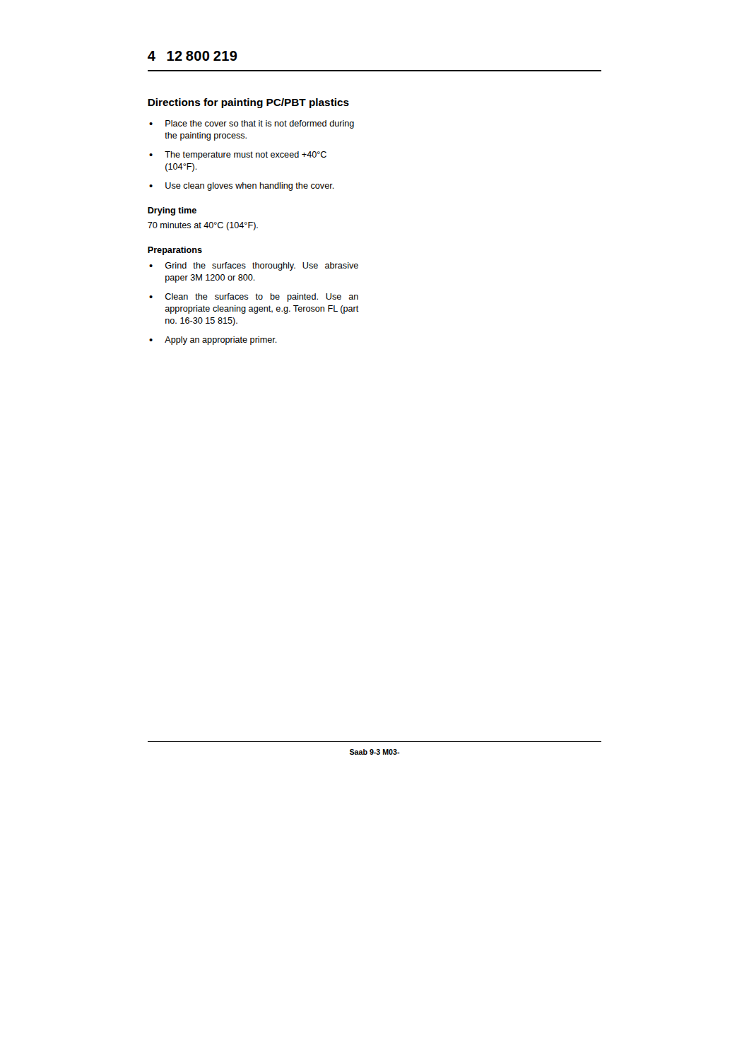412 800 219
Directions for painting PC/PBT plastics
Place the cover so that it is not deformed during the painting process.
The temperature must not exceed +40°C (104°F).
Use clean gloves when handling the cover.
Drying time
70 minutes at 40°C (104°F).
Preparations
Grind the surfaces thoroughly. Use abrasive paper 3M 1200 or 800.
Clean the surfaces to be painted. Use an appropriate cleaning agent, e.g. Teroson FL (part no. 16-30 15 815).
Apply an appropriate primer.
Saab 9-3 M03-